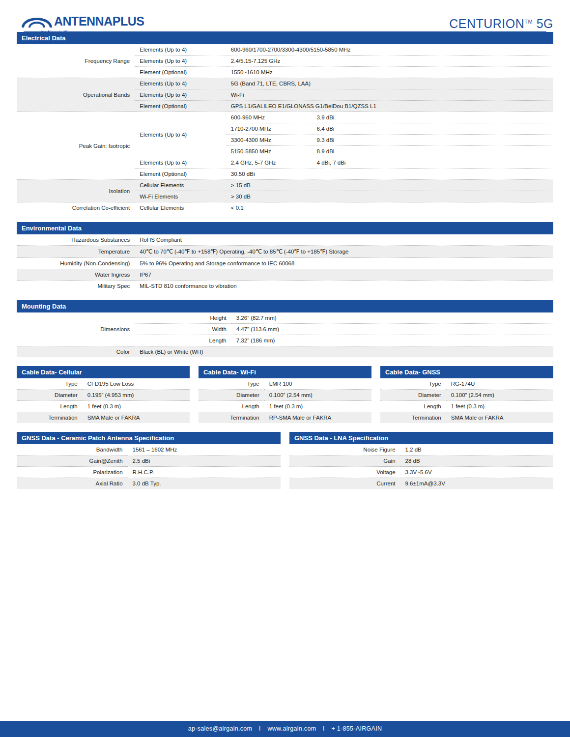ANTENNAPLUS
by Airgain)))
CENTURIONTM 5G
| Electrical Data |
| --- |
| Frequency Range | Elements (Up to 4) | 600-960/1700-2700/3300-4300/5150-5850 MHz |
| Elements (Up to 4) | 2.4/5.15-7.125 GHz |
| Element (Optional) | 1550~1610 MHz |
| Operational Bands | Elements (Up to 4) | 5G (Band 71, LTE, CBRS, LAA) |
| Elements (Up to 4) | Wi-Fi |
| Element (Optional) | GPS L1/GALILEO E1/GLONASS G1/BeiDou B1/QZSS L1 |
| Peak Gain: Isotropic | Elements (Up to 4) | 600-960 MHz | 3.9 dBi |
| 1710-2700 MHz | 6.4 dBi |
| 3300-4300 MHz | 9.3 dBi |
| 5150-5850 MHz | 8.9 dBi |
| Elements (Up to 4) | 2.4 GHz, 5-7 GHz | 4 dBi, 7 dBi |
| Element (Optional) | 30.50 dBi | |
| Isolation | Cellular Elements | > 15 dB |
| Wi-Fi Elements | > 30 dB |
| Correlation Co-efficient | Cellular Elements | < 0.1 |
| Environmental Data |
| --- |
| Hazardous Substances | RoHS Compliant |
| Temperature | 40℃ to 70℃ (-40℉ to +158℉) Operating, -40℃ to 85℃ (-40℉ to +185℉) Storage |
| Humidity (Non-Condensing) | 5% to 96% Operating and Storage conformance to IEC 60068 |
| Water Ingress | IP67 |
| Military Spec | MIL-STD 810 conformance to vibration |
| Mounting Data |
| --- |
| Dimensions | Height | 3.26” (82.7 mm) |
| Width | 4.47” (113.6 mm) |
| Length | 7.32” (186 mm) |
| Color | Black (BL) or White (WH) |
| Cable Data- Cellular |
| --- |
| Type | CFD195 Low Loss |
| Diameter | 0.195” (4.953 mm) |
| Length | 1 feet (0.3 m) |
| Termination | SMA Male or FAKRA |
| Cable Data- Wi-Fi |
| --- |
| Type | LMR 100 |
| Diameter | 0.100” (2.54 mm) |
| Length | 1 feet (0.3 m) |
| Termination | RP-SMA Male or FAKRA |
| Cable Data- GNSS |
| --- |
| Type | RG-174U |
| Diameter | 0.100” (2.54 mm) |
| Length | 1 feet (0.3 m) |
| Termination | SMA Male or FAKRA |
| GNSS Data - Ceramic Patch Antenna Specification |
| --- |
| Bandwidth | 1561 – 1602 MHz |
| Gain@Zenith | 2.5 dBi |
| Polarization | R.H.C.P. |
| Axial Ratio | 3.0 dB Typ. |
| GNSS Data - LNA Specification |
| --- |
| Noise Figure | 1.2 dB |
| Gain | 28 dB |
| Voltage | 3.3V~5.6V |
| Current | 9.6±1mA@3.3V |
ap-sales@airgain.comlwww.airgain.coml+ 1-855-AIRGAIN